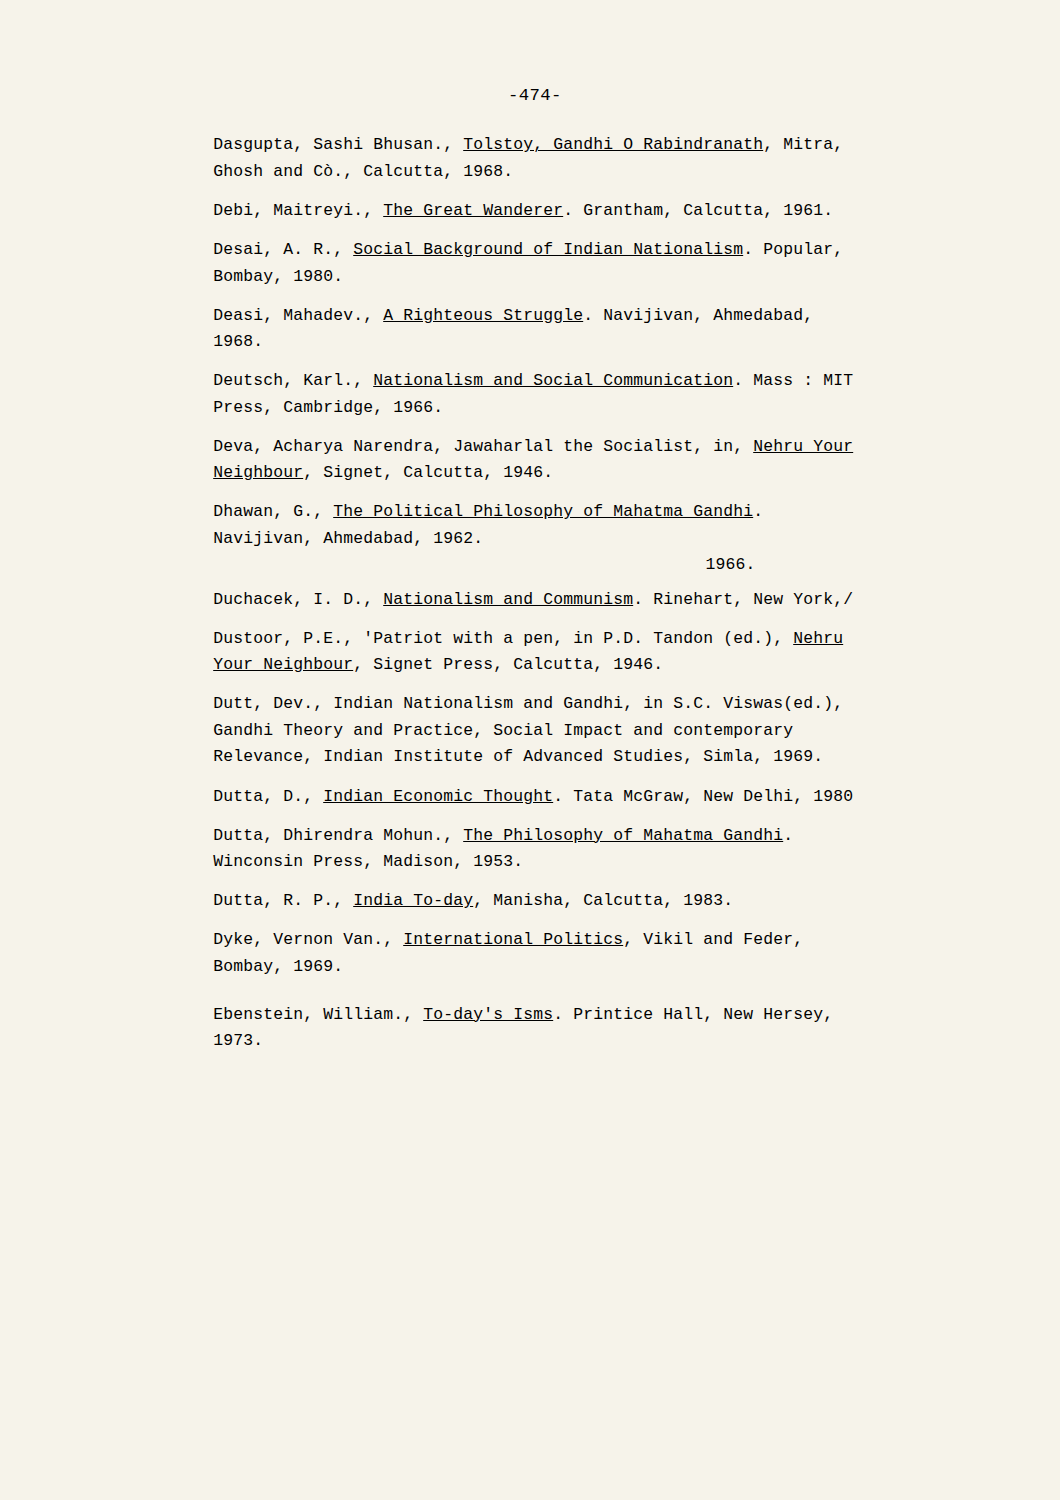-474-
Dasgupta, Sashi Bhusan., Tolstoy, Gandhi O Rabindranath, Mitra, Ghosh and Cò., Calcutta, 1968.
Debi, Maitreyi., The Great Wanderer. Grantham, Calcutta, 1961.
Desai, A. R., Social Background of Indian Nationalism. Popular, Bombay, 1980.
Deasi, Mahadev., A Righteous Struggle. Navijivan, Ahmedabad, 1968.
Deutsch, Karl., Nationalism and Social Communication. Mass : MIT Press, Cambridge, 1966.
Deva, Acharya Narendra, Jawaharlal the Socialist, in, Nehru Your Neighbour, Signet, Calcutta, 1946.
Dhawan, G., The Political Philosophy of Mahatma Gandhi. Navijivan, Ahmedabad, 1962.
1966.
Duchacek, I. D., Nationalism and Communism. Rinehart, New York,/
Dustoor, P.E., 'Patriot with a pen, in P.D. Tandon (ed.), Nehru Your Neighbour, Signet Press, Calcutta, 1946.
Dutt, Dev., Indian Nationalism and Gandhi, in S.C. Viswas(ed.), Gandhi Theory and Practice, Social Impact and contemporary Relevance, Indian Institute of Advanced Studies, Simla, 1969.
Dutta, D., Indian Economic Thought. Tata McGraw, New Delhi, 1980
Dutta, Dhirendra Mohun., The Philosophy of Mahatma Gandhi. Winconsin Press, Madison, 1953.
Dutta, R. P., India To-day, Manisha, Calcutta, 1983.
Dyke, Vernon Van., International Politics, Vikil and Feder, Bombay, 1969.
Ebenstein, William., To-day's Isms. Printice Hall, New Hersey, 1973.